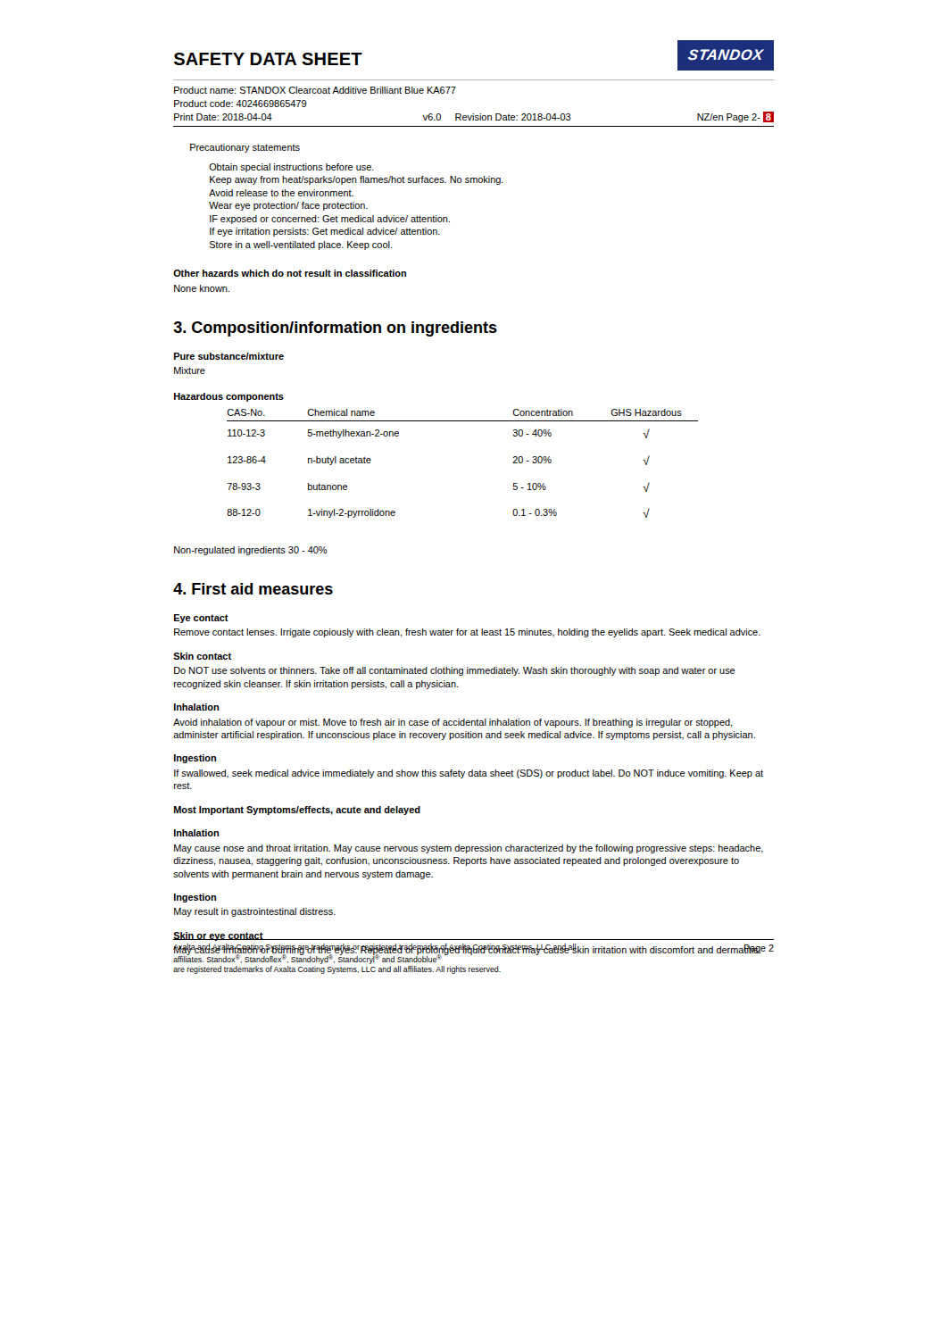SAFETY DATA SHEET
STANDOX
Product name: STANDOX Clearcoat Additive Brilliant Blue KA677
Product code: 4024669865479
Print Date: 2018-04-04 v6.0 Revision Date: 2018-04-03 NZ/en Page 2- 8
Precautionary statements
Obtain special instructions before use.
Keep away from heat/sparks/open flames/hot surfaces. No smoking.
Avoid release to the environment.
Wear eye protection/ face protection.
IF exposed or concerned: Get medical advice/ attention.
If eye irritation persists: Get medical advice/ attention.
Store in a well-ventilated place. Keep cool.
Other hazards which do not result in classification
None known.
3. Composition/information on ingredients
Pure substance/mixture
Mixture
Hazardous components
| CAS-No. | Chemical name | Concentration | GHS Hazardous |
| --- | --- | --- | --- |
| 110-12-3 | 5-methylhexan-2-one | 30 - 40% | √ |
| 123-86-4 | n-butyl acetate | 20 - 30% | √ |
| 78-93-3 | butanone | 5 - 10% | √ |
| 88-12-0 | 1-vinyl-2-pyrrolidone | 0.1 - 0.3% | √ |
Non-regulated ingredients 30 - 40%
4. First aid measures
Eye contact
Remove contact lenses. Irrigate copiously with clean, fresh water for at least 15 minutes, holding the eyelids apart. Seek medical advice.
Skin contact
Do NOT use solvents or thinners. Take off all contaminated clothing immediately. Wash skin thoroughly with soap and water or use recognized skin cleanser. If skin irritation persists, call a physician.
Inhalation
Avoid inhalation of vapour or mist. Move to fresh air in case of accidental inhalation of vapours. If breathing is irregular or stopped, administer artificial respiration. If unconscious place in recovery position and seek medical advice. If symptoms persist, call a physician.
Ingestion
If swallowed, seek medical advice immediately and show this safety data sheet (SDS) or product label. Do NOT induce vomiting. Keep at rest.
Most Important Symptoms/effects, acute and delayed
Inhalation
May cause nose and throat irritation. May cause nervous system depression characterized by the following progressive steps: headache, dizziness, nausea, staggering gait, confusion, unconsciousness. Reports have associated repeated and prolonged overexposure to solvents with permanent brain and nervous system damage.
Ingestion
May result in gastrointestinal distress.
Skin or eye contact
May cause irritation or burning of the eyes. Repeated or prolonged liquid contact may cause skin irritation with discomfort and dermatitis.
Axalta and Axalta Coating Systems are trademarks or registered trademarks of Axalta Coating Systems, LLC and all
affiliates. Standox®, Standoflex®, Standohyd®, Standocryl® and Standoblue®
are registered trademarks of Axalta Coating Systems, LLC and all affiliates. All rights reserved.
Page 2